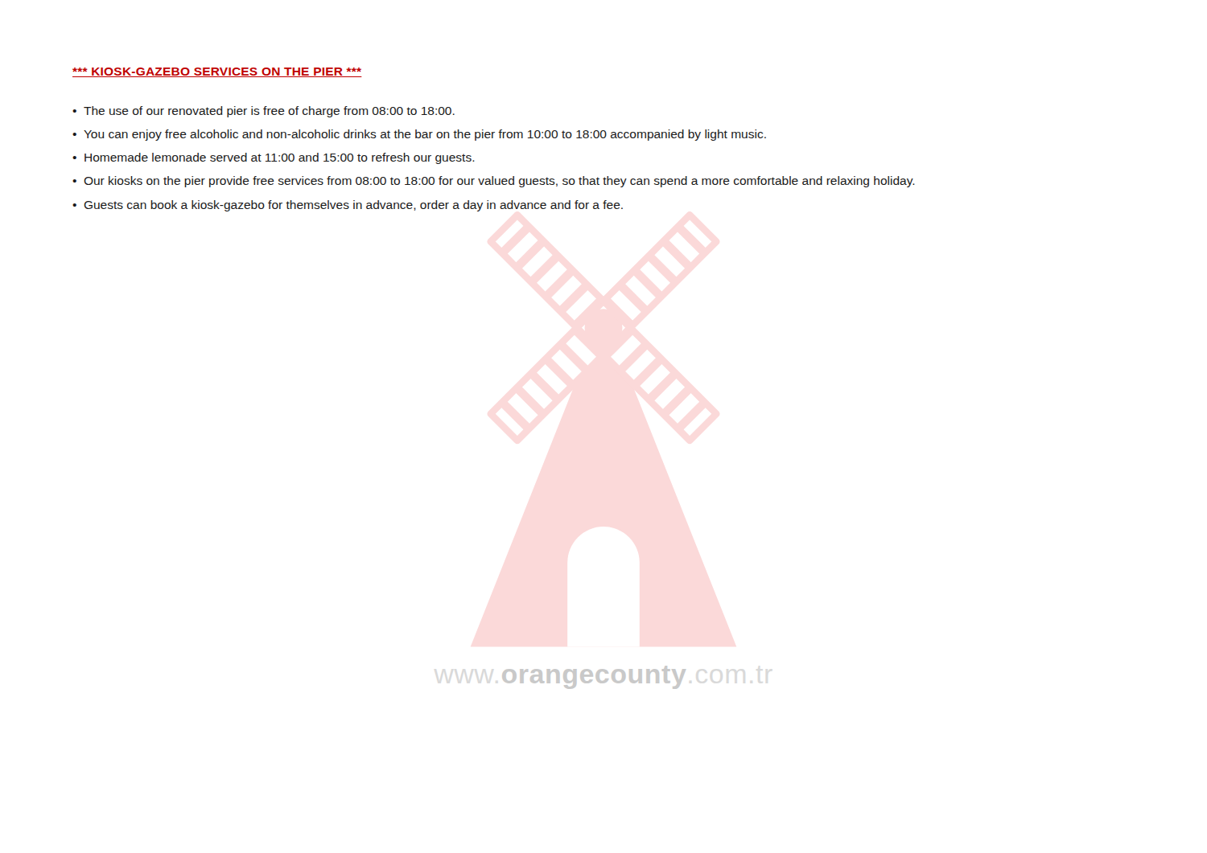www.orangecounty.com.tr
*** KIOSK-GAZEBO SERVICES ON THE PIER ***
The use of our renovated pier is free of charge from 08:00 to 18:00.
You can enjoy free alcoholic and non-alcoholic drinks at the bar on the pier from 10:00 to 18:00 accompanied by light music.
Homemade lemonade served at 11:00 and 15:00 to refresh our guests.
Our kiosks on the pier provide free services from 08:00 to 18:00 for our valued guests, so that they can spend a more comfortable and relaxing holiday.
Guests can book a kiosk-gazebo for themselves in advance, order a day in advance and for a fee.